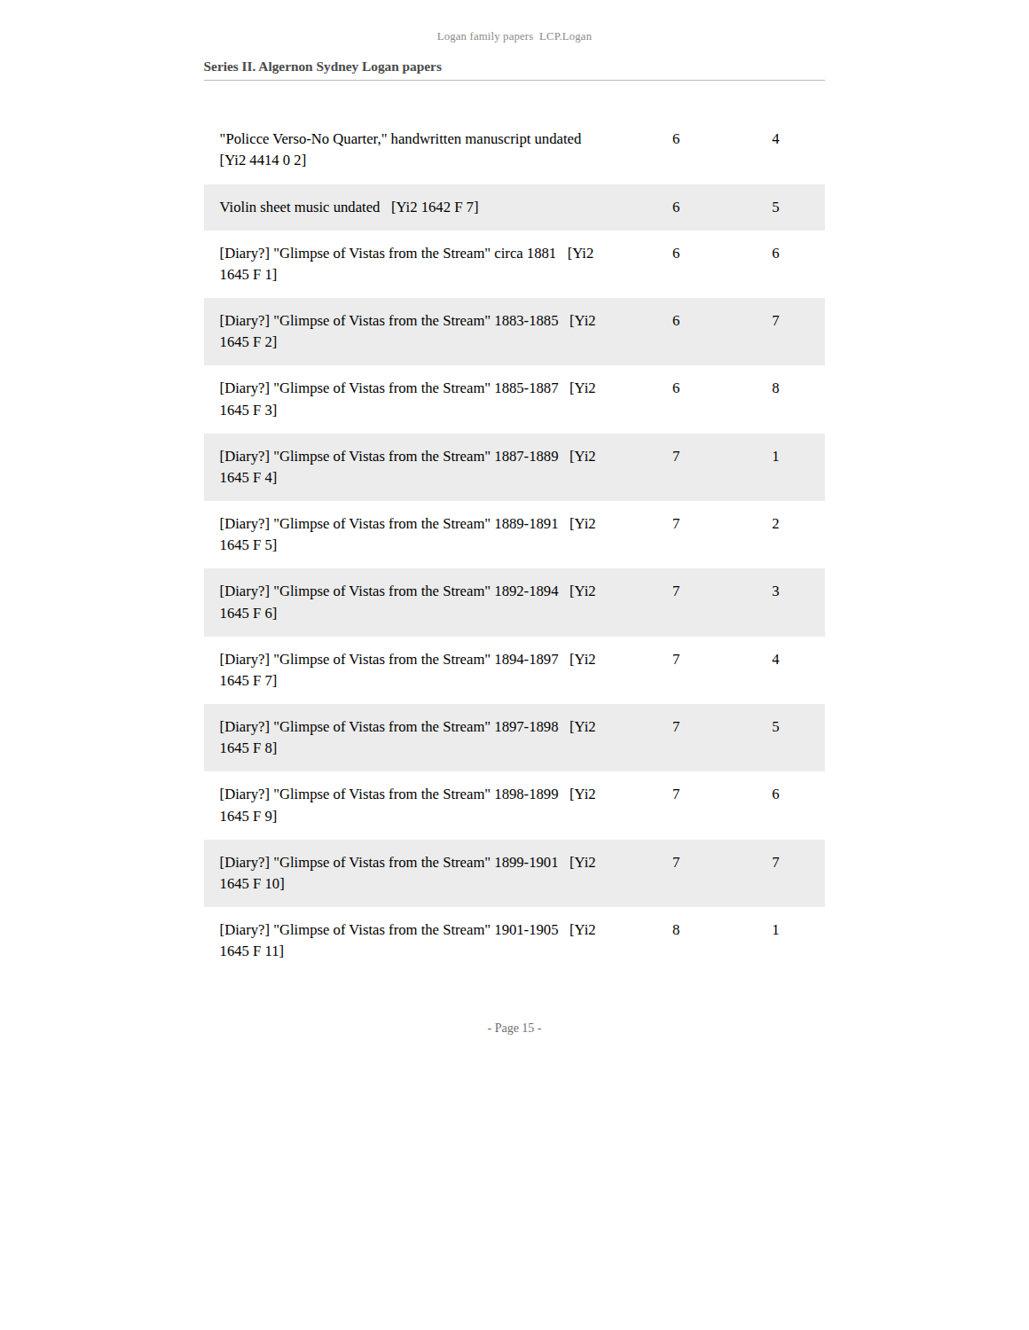Logan family papers LCP.Logan
Series II. Algernon Sydney Logan papers
| "Policce Verso-No Quarter," handwritten manuscript undated [Yi2 4414 0 2] | 6 | 4 |
| Violin sheet music undated [Yi2 1642 F 7] | 6 | 5 |
| [Diary?] "Glimpse of Vistas from the Stream" circa 1881 [Yi2 1645 F 1] | 6 | 6 |
| [Diary?] "Glimpse of Vistas from the Stream" 1883-1885 [Yi2 1645 F 2] | 6 | 7 |
| [Diary?] "Glimpse of Vistas from the Stream" 1885-1887 [Yi2 1645 F 3] | 6 | 8 |
| [Diary?] "Glimpse of Vistas from the Stream" 1887-1889 [Yi2 1645 F 4] | 7 | 1 |
| [Diary?] "Glimpse of Vistas from the Stream" 1889-1891 [Yi2 1645 F 5] | 7 | 2 |
| [Diary?] "Glimpse of Vistas from the Stream" 1892-1894 [Yi2 1645 F 6] | 7 | 3 |
| [Diary?] "Glimpse of Vistas from the Stream" 1894-1897 [Yi2 1645 F 7] | 7 | 4 |
| [Diary?] "Glimpse of Vistas from the Stream" 1897-1898 [Yi2 1645 F 8] | 7 | 5 |
| [Diary?] "Glimpse of Vistas from the Stream" 1898-1899 [Yi2 1645 F 9] | 7 | 6 |
| [Diary?] "Glimpse of Vistas from the Stream" 1899-1901 [Yi2 1645 F 10] | 7 | 7 |
| [Diary?] "Glimpse of Vistas from the Stream" 1901-1905 [Yi2 1645 F 11] | 8 | 1 |
- Page 15 -